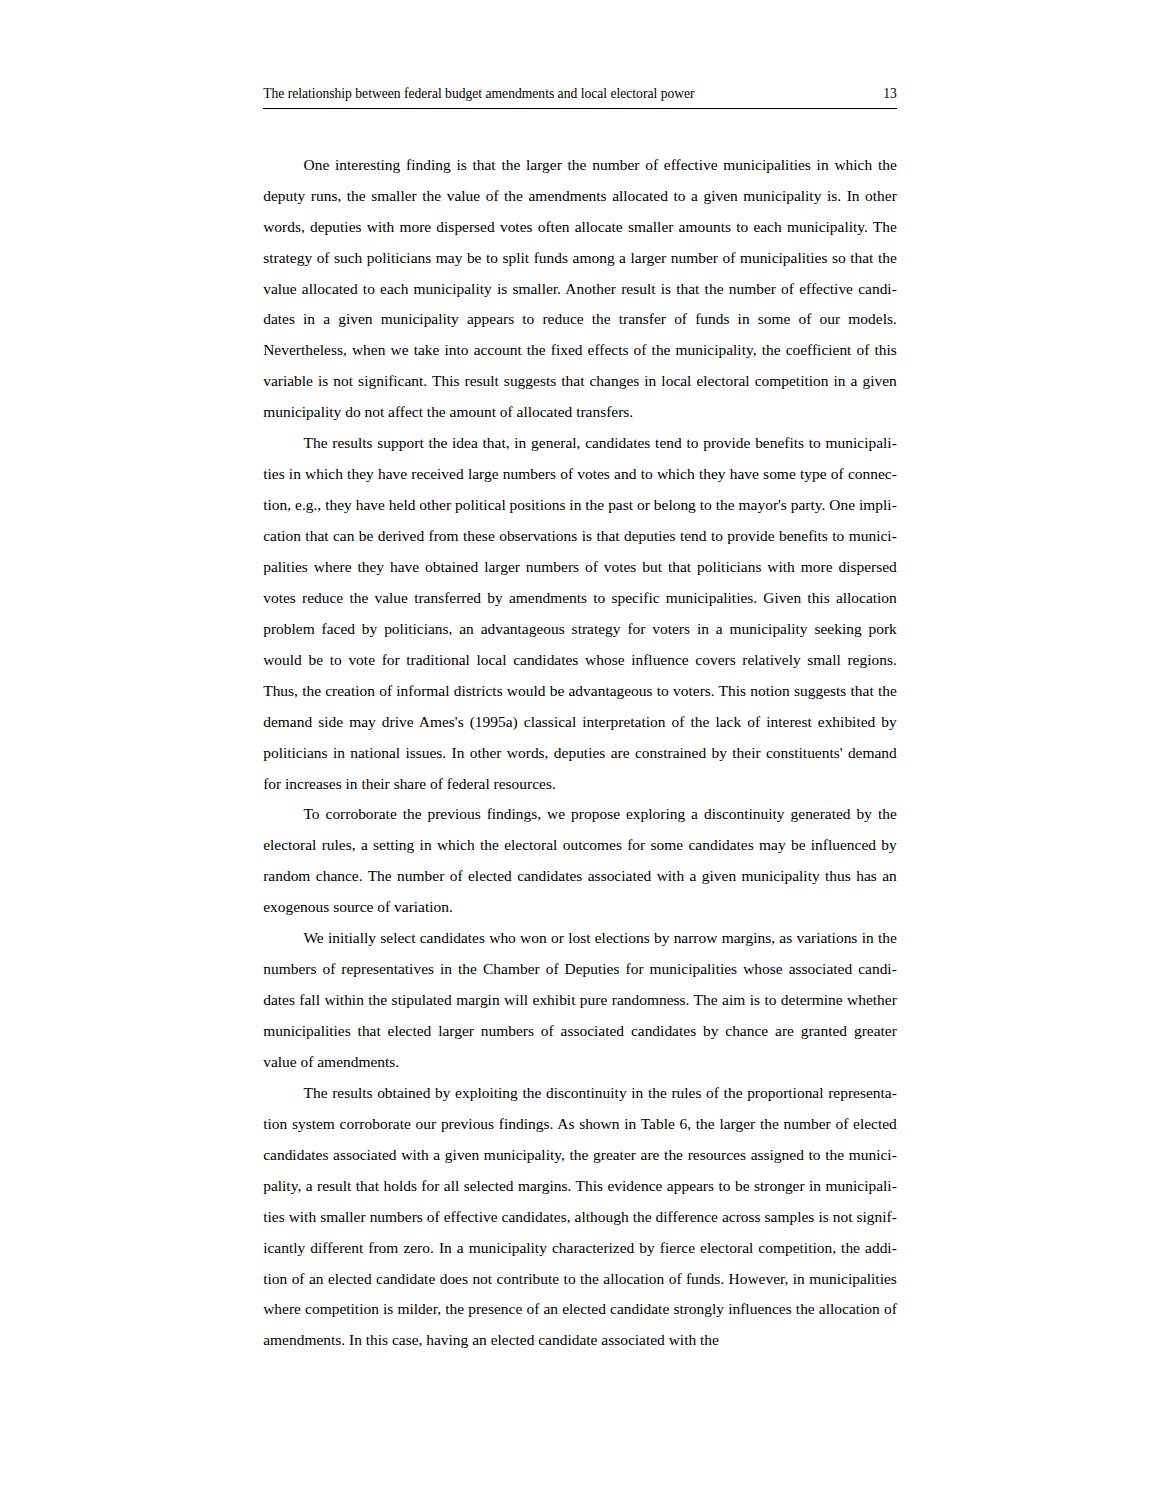The relationship between federal budget amendments and local electoral power 13
One interesting finding is that the larger the number of effective municipalities in which the deputy runs, the smaller the value of the amendments allocated to a given municipality is. In other words, deputies with more dispersed votes often allocate smaller amounts to each municipality. The strategy of such politicians may be to split funds among a larger number of municipalities so that the value allocated to each municipality is smaller. Another result is that the number of effective candidates in a given municipality appears to reduce the transfer of funds in some of our models. Nevertheless, when we take into account the fixed effects of the municipality, the coefficient of this variable is not significant. This result suggests that changes in local electoral competition in a given municipality do not affect the amount of allocated transfers.
The results support the idea that, in general, candidates tend to provide benefits to municipalities in which they have received large numbers of votes and to which they have some type of connection, e.g., they have held other political positions in the past or belong to the mayor's party. One implication that can be derived from these observations is that deputies tend to provide benefits to municipalities where they have obtained larger numbers of votes but that politicians with more dispersed votes reduce the value transferred by amendments to specific municipalities. Given this allocation problem faced by politicians, an advantageous strategy for voters in a municipality seeking pork would be to vote for traditional local candidates whose influence covers relatively small regions. Thus, the creation of informal districts would be advantageous to voters. This notion suggests that the demand side may drive Ames's (1995a) classical interpretation of the lack of interest exhibited by politicians in national issues. In other words, deputies are constrained by their constituents' demand for increases in their share of federal resources.
To corroborate the previous findings, we propose exploring a discontinuity generated by the electoral rules, a setting in which the electoral outcomes for some candidates may be influenced by random chance. The number of elected candidates associated with a given municipality thus has an exogenous source of variation.
We initially select candidates who won or lost elections by narrow margins, as variations in the numbers of representatives in the Chamber of Deputies for municipalities whose associated candidates fall within the stipulated margin will exhibit pure randomness. The aim is to determine whether municipalities that elected larger numbers of associated candidates by chance are granted greater value of amendments.
The results obtained by exploiting the discontinuity in the rules of the proportional representation system corroborate our previous findings. As shown in Table 6, the larger the number of elected candidates associated with a given municipality, the greater are the resources assigned to the municipality, a result that holds for all selected margins. This evidence appears to be stronger in municipalities with smaller numbers of effective candidates, although the difference across samples is not significantly different from zero. In a municipality characterized by fierce electoral competition, the addition of an elected candidate does not contribute to the allocation of funds. However, in municipalities where competition is milder, the presence of an elected candidate strongly influences the allocation of amendments. In this case, having an elected candidate associated with the